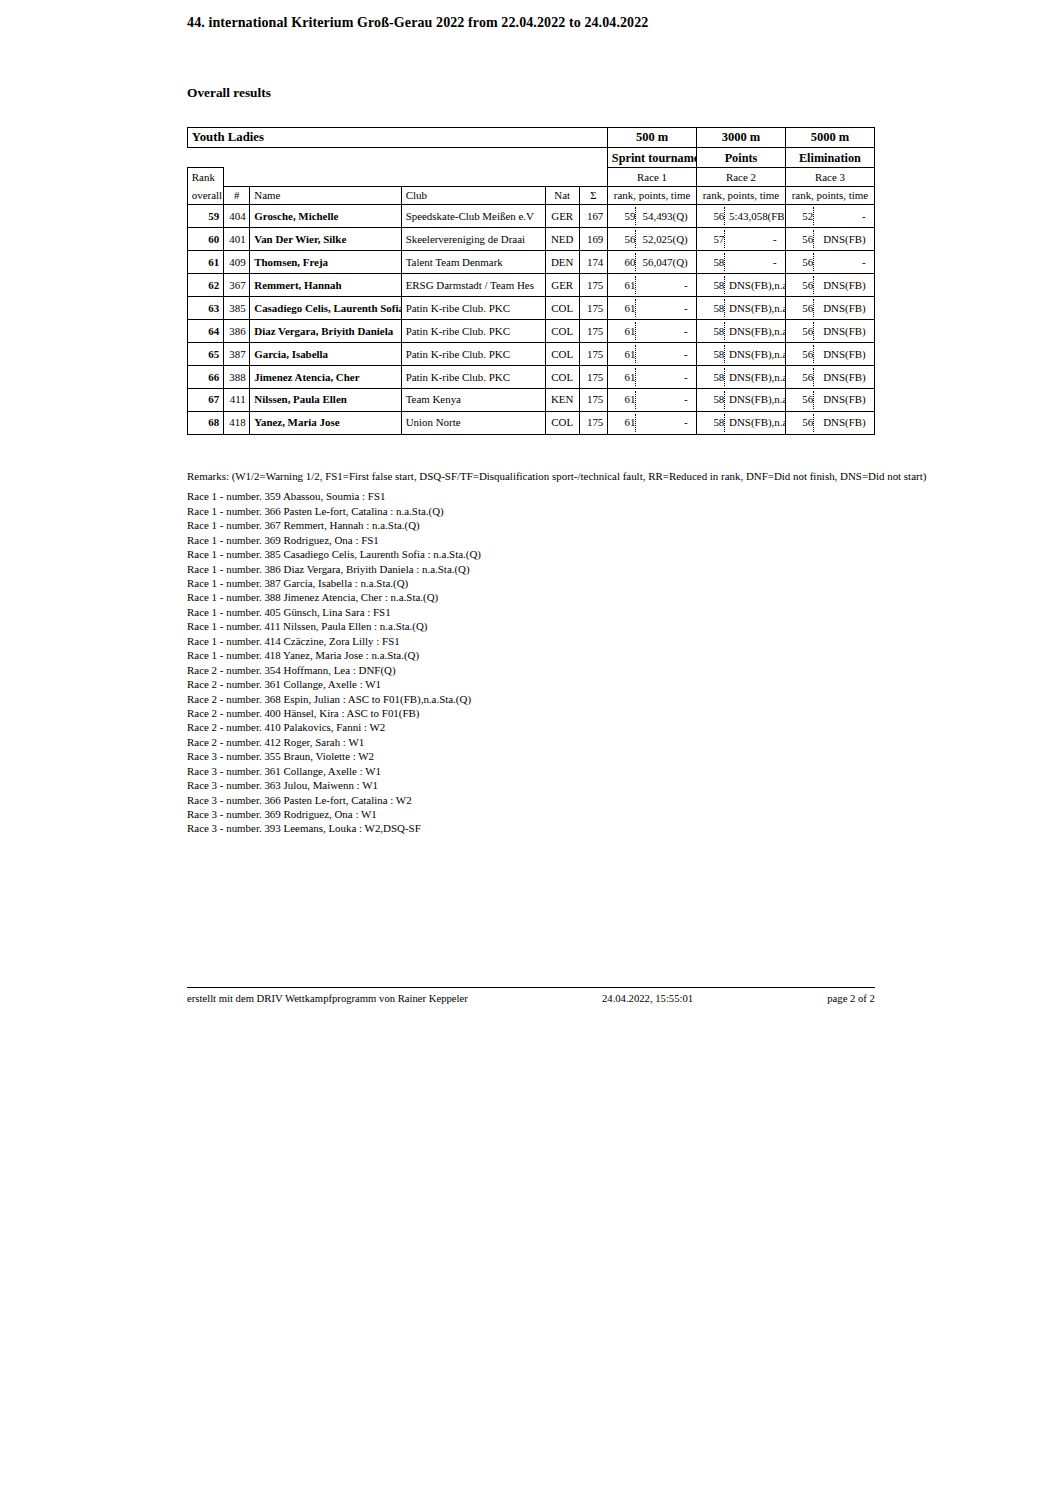44. international Kriterium Groß-Gerau 2022 from 22.04.2022 to 24.04.2022
Overall results
| Youth Ladies | 500 m | 3000 m | 5000 m |
| | Sprint tournament | Points | Elimination |
| Rank | | | | | | Race 1 | Race 2 | Race 3 |
| overall | # | Name | Club | Nat | Σ | rank, points, time | rank, points, time | rank, points, time |
| 59 | 404 | Grosche, Michelle | Speedskate-Club Meißen e.V | GER | 167 | 59 54,493(Q) | 56 5:43,058(FB) | 52 - |
| 60 | 401 | Van Der Wier, Silke | Skeelervereniging de Draai | NED | 169 | 56 52,025(Q) | 57 - | 56 DNS(FB) |
| 61 | 409 | Thomsen, Freja | Talent Team Denmark | DEN | 174 | 60 56,047(Q) | 58 - | 56 - |
| 62 | 367 | Remmert, Hannah | ERSG Darmstadt / Team Hes | GER | 175 | 61 - | 58 DNS(FB),n.a.Sta.(Q) | 56 DNS(FB) |
| 63 | 385 | Casadiego Celis, Laurenth Sofia | Patin K-ribe Club. PKC | COL | 175 | 61 - | 58 DNS(FB),n.a.Sta.(Q) | 56 DNS(FB) |
| 64 | 386 | Diaz Vergara, Briyith Daniela | Patin K-ribe Club. PKC | COL | 175 | 61 - | 58 DNS(FB),n.a.Sta.(Q) | 56 DNS(FB) |
| 65 | 387 | Garcia, Isabella | Patin K-ribe Club. PKC | COL | 175 | 61 - | 58 DNS(FB),n.a.Sta.(Q) | 56 DNS(FB) |
| 66 | 388 | Jimenez Atencia, Cher | Patin K-ribe Club. PKC | COL | 175 | 61 - | 58 DNS(FB),n.a.Sta.(Q) | 56 DNS(FB) |
| 67 | 411 | Nilssen, Paula Ellen | Team Kenya | KEN | 175 | 61 - | 58 DNS(FB),n.a.Sta.(Q) | 56 DNS(FB) |
| 68 | 418 | Yanez, Maria Jose | Union Norte | COL | 175 | 61 - | 58 DNS(FB),n.a.Sta.(Q) | 56 DNS(FB) |
Remarks: (W1/2=Warning 1/2, FS1=First false start, DSQ-SF/TF=Disqualification sport-/technical fault, RR=Reduced in rank, DNF=Did not finish, DNS=Did not start)
Race 1 - number. 359 Abassou, Soumia : FS1
Race 1 - number. 366 Pasten Le-fort, Catalina : n.a.Sta.(Q)
Race 1 - number. 367 Remmert, Hannah : n.a.Sta.(Q)
Race 1 - number. 369 Rodriguez, Ona : FS1
Race 1 - number. 385 Casadiego Celis, Laurenth Sofia : n.a.Sta.(Q)
Race 1 - number. 386 Diaz Vergara, Briyith Daniela : n.a.Sta.(Q)
Race 1 - number. 387 Garcia, Isabella : n.a.Sta.(Q)
Race 1 - number. 388 Jimenez Atencia, Cher : n.a.Sta.(Q)
Race 1 - number. 405 Günsch, Lina Sara : FS1
Race 1 - number. 411 Nilssen, Paula Ellen : n.a.Sta.(Q)
Race 1 - number. 414 Czäczine, Zora Lilly : FS1
Race 1 - number. 418 Yanez, Maria Jose : n.a.Sta.(Q)
Race 2 - number. 354 Hoffmann, Lea : DNF(Q)
Race 2 - number. 361 Collange, Axelle : W1
Race 2 - number. 368 Espin, Julian : ASC to F01(FB),n.a.Sta.(Q)
Race 2 - number. 400 Hänsel, Kira : ASC to F01(FB)
Race 2 - number. 410 Palakovics, Fanni : W2
Race 2 - number. 412 Roger, Sarah : W1
Race 3 - number. 355 Braun, Violette : W2
Race 3 - number. 361 Collange, Axelle : W1
Race 3 - number. 363 Julou, Maiwenn : W1
Race 3 - number. 366 Pasten Le-fort, Catalina : W2
Race 3 - number. 369 Rodriguez, Ona : W1
Race 3 - number. 393 Leemans, Louka : W2,DSQ-SF
erstellt mit dem DRIV Wettkampfprogramm von Rainer Keppeler
24.04.2022, 15:55:01
page 2 of 2